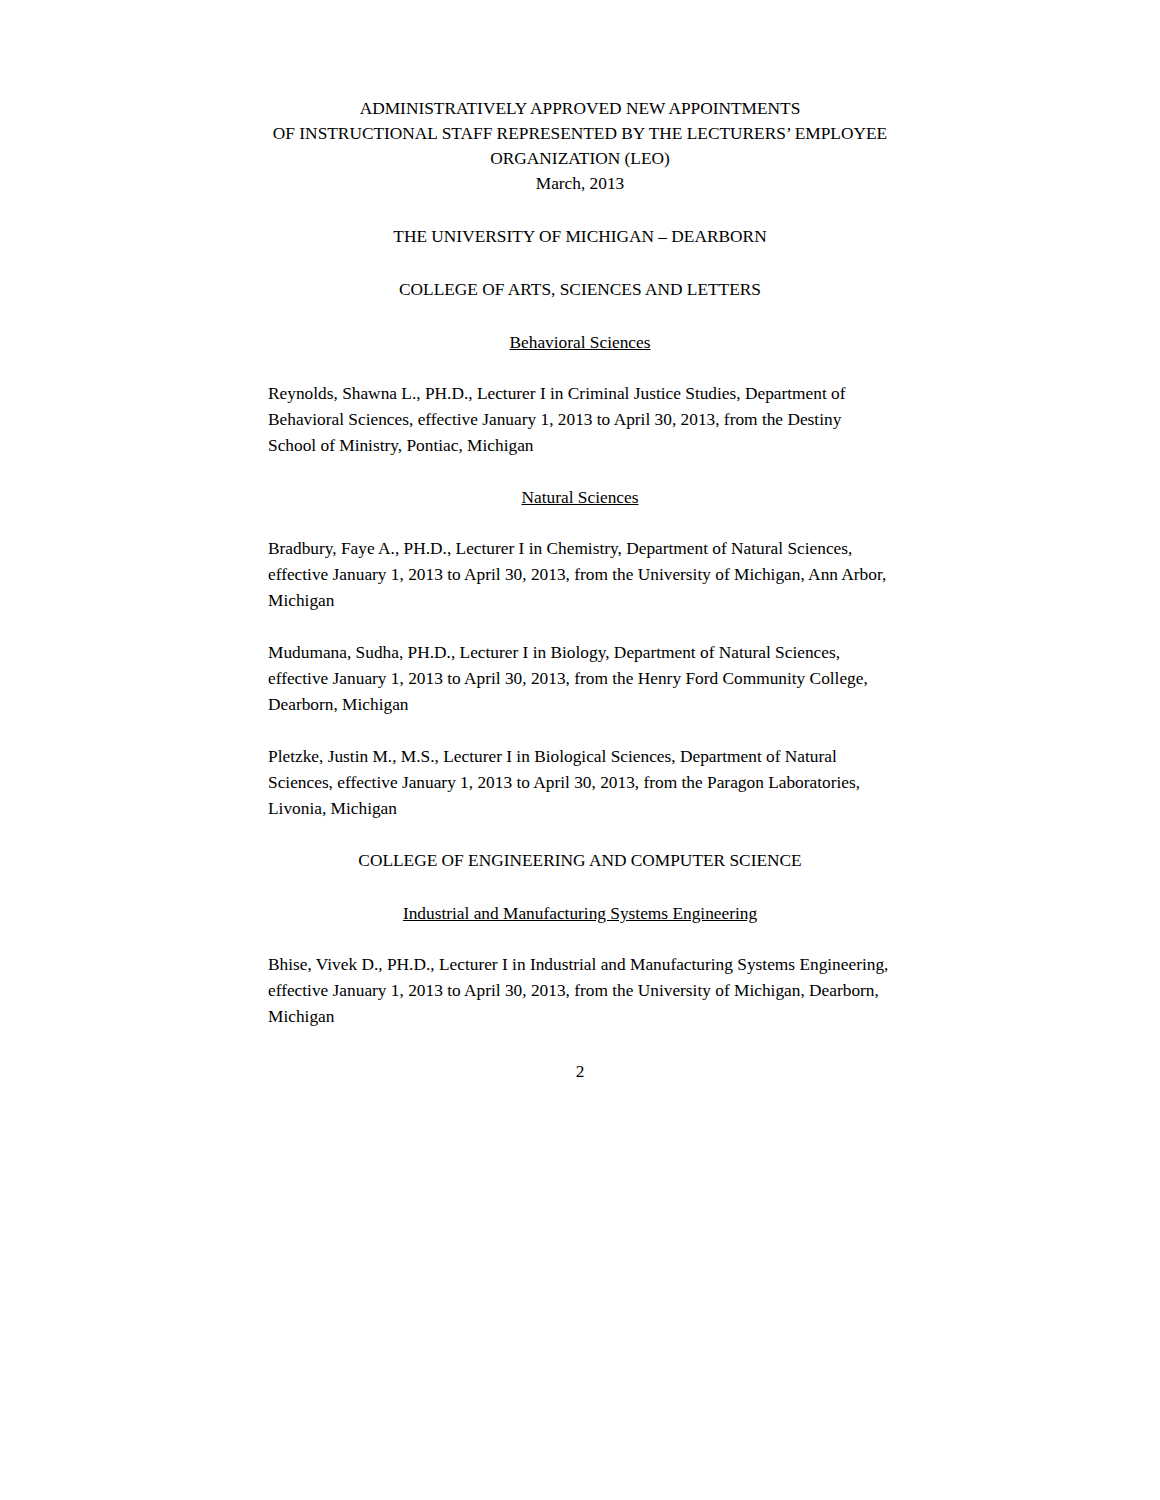ADMINISTRATIVELY APPROVED NEW APPOINTMENTS OF INSTRUCTIONAL STAFF REPRESENTED BY THE LECTURERS’ EMPLOYEE ORGANIZATION (LEO) March, 2013
THE UNIVERSITY OF MICHIGAN – DEARBORN
COLLEGE OF ARTS, SCIENCES AND LETTERS
Behavioral Sciences
Reynolds, Shawna L., PH.D., Lecturer I in Criminal Justice Studies, Department of Behavioral Sciences, effective January 1, 2013 to April 30, 2013, from the Destiny School of Ministry, Pontiac, Michigan
Natural Sciences
Bradbury, Faye A., PH.D., Lecturer I in Chemistry, Department of Natural Sciences, effective January 1, 2013 to April 30, 2013, from the University of Michigan, Ann Arbor, Michigan
Mudumana, Sudha, PH.D., Lecturer I in Biology, Department of Natural Sciences, effective January 1, 2013 to April 30, 2013, from the Henry Ford Community College, Dearborn, Michigan
Pletzke, Justin M., M.S., Lecturer I in Biological Sciences, Department of Natural Sciences, effective January 1, 2013 to April 30, 2013, from the Paragon Laboratories, Livonia, Michigan
COLLEGE OF ENGINEERING AND COMPUTER SCIENCE
Industrial and Manufacturing Systems Engineering
Bhise, Vivek D., PH.D., Lecturer I in Industrial and Manufacturing Systems Engineering, effective January 1, 2013 to April 30, 2013, from the University of Michigan, Dearborn, Michigan
2